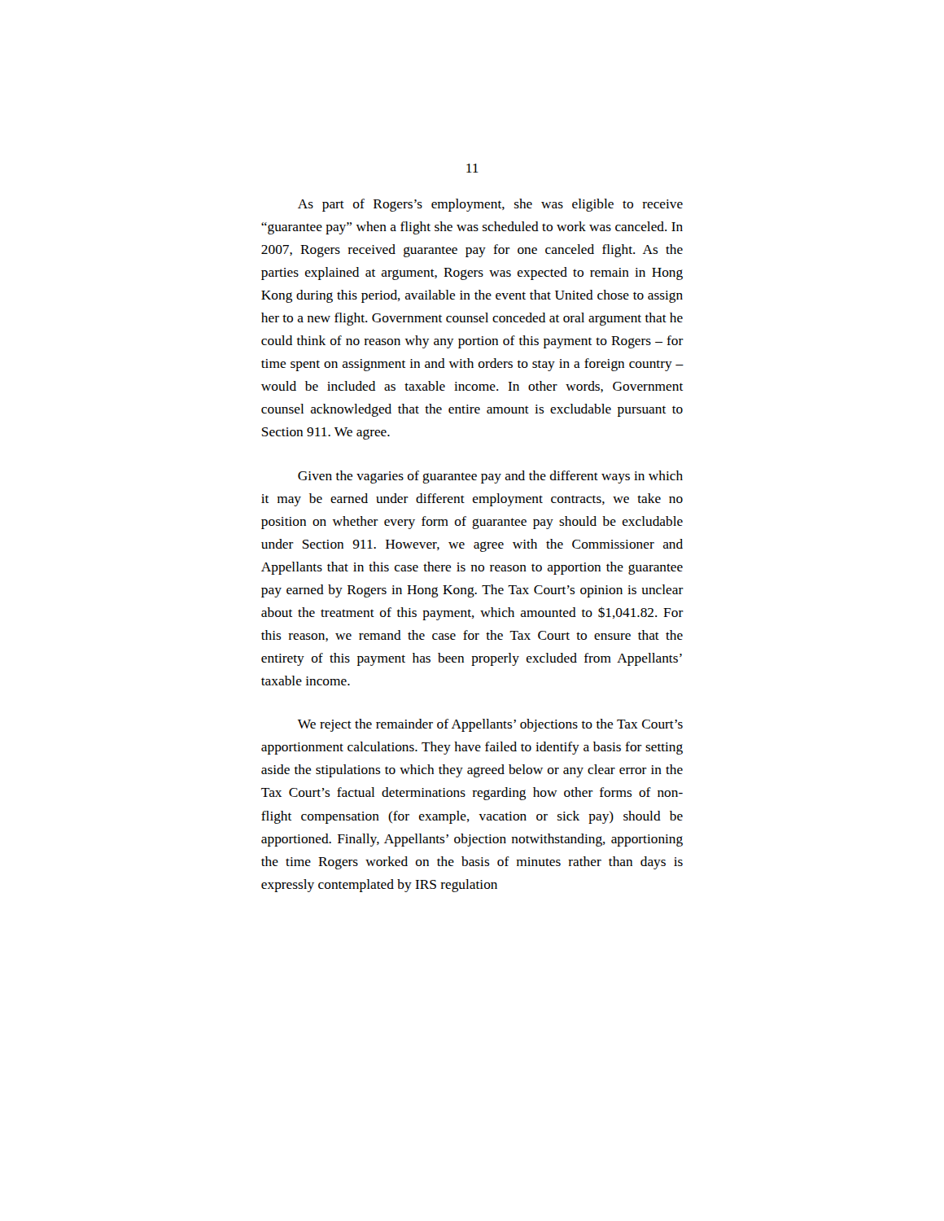11
As part of Rogers’s employment, she was eligible to receive “guarantee pay” when a flight she was scheduled to work was canceled. In 2007, Rogers received guarantee pay for one canceled flight. As the parties explained at argument, Rogers was expected to remain in Hong Kong during this period, available in the event that United chose to assign her to a new flight. Government counsel conceded at oral argument that he could think of no reason why any portion of this payment to Rogers – for time spent on assignment in and with orders to stay in a foreign country – would be included as taxable income. In other words, Government counsel acknowledged that the entire amount is excludable pursuant to Section 911. We agree.
Given the vagaries of guarantee pay and the different ways in which it may be earned under different employment contracts, we take no position on whether every form of guarantee pay should be excludable under Section 911. However, we agree with the Commissioner and Appellants that in this case there is no reason to apportion the guarantee pay earned by Rogers in Hong Kong. The Tax Court’s opinion is unclear about the treatment of this payment, which amounted to $1,041.82. For this reason, we remand the case for the Tax Court to ensure that the entirety of this payment has been properly excluded from Appellants’ taxable income.
We reject the remainder of Appellants’ objections to the Tax Court’s apportionment calculations. They have failed to identify a basis for setting aside the stipulations to which they agreed below or any clear error in the Tax Court’s factual determinations regarding how other forms of non-flight compensation (for example, vacation or sick pay) should be apportioned. Finally, Appellants’ objection notwithstanding, apportioning the time Rogers worked on the basis of minutes rather than days is expressly contemplated by IRS regulation